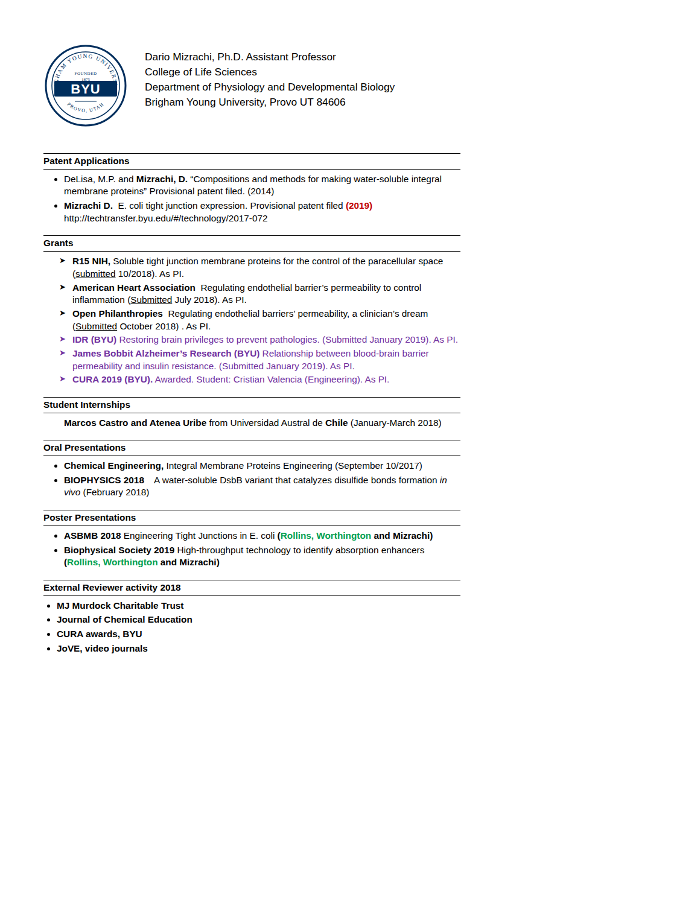BRIGHAM YOUNG UNIVERSITY PROVO, UTAH FOUNDED 1875 BYU
Dario Mizrachi, Ph.D. Assistant Professor
College of Life Sciences
Department of Physiology and Developmental Biology
Brigham Young University, Provo UT 84606
Patent Applications
DeLisa, M.P. and Mizrachi, D. “Compositions and methods for making water-soluble integral membrane proteins” Provisional patent filed. (2014)
Mizrachi D. E. coli tight junction expression. Provisional patent filed (2019)
http://techtransfer.byu.edu/#/technology/2017-072
Grants
R15 NIH, Soluble tight junction membrane proteins for the control of the paracellular space (submitted 10/2018). As PI.
American Heart Association Regulating endothelial barrier’s permeability to control inflammation (Submitted July 2018). As PI.
Open Philanthropies Regulating endothelial barriers’ permeability, a clinician’s dream (Submitted October 2018) . As PI.
IDR (BYU) Restoring brain privileges to prevent pathologies. (Submitted January 2019). As PI.
James Bobbit Alzheimer’s Research (BYU) Relationship between blood-brain barrier permeability and insulin resistance. (Submitted January 2019). As PI.
CURA 2019 (BYU). Awarded. Student: Cristian Valencia (Engineering). As PI.
Student Internships
Marcos Castro and Atenea Uribe from Universidad Austral de Chile (January-March 2018)
Oral Presentations
Chemical Engineering, Integral Membrane Proteins Engineering (September 10/2017)
BIOPHYSICS 2018 A water-soluble DsbB variant that catalyzes disulfide bonds formation in vivo (February 2018)
Poster Presentations
ASBMB 2018 Engineering Tight Junctions in E. coli (Rollins, Worthington and Mizrachi)
Biophysical Society 2019 High-throughput technology to identify absorption enhancers (Rollins, Worthington and Mizrachi)
External Reviewer activity 2018
MJ Murdock Charitable Trust
Journal of Chemical Education
CURA awards, BYU
JoVE, video journals